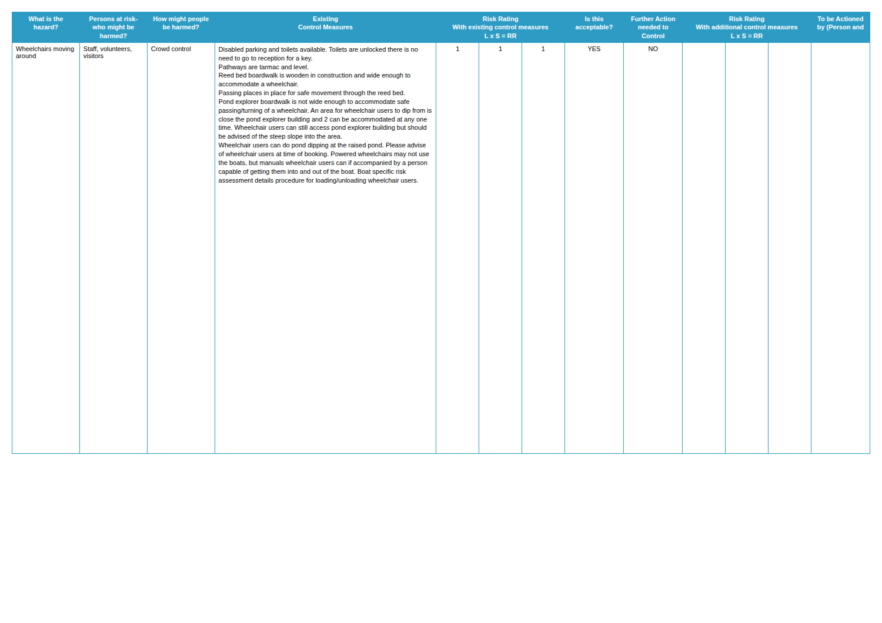| What is the hazard? | Persons at risk- who might be harmed? | How might people be harmed? | Existing Control Measures | Risk Rating With existing control measures L x S = RR | Is this acceptable? | Further Action needed to Control | Risk Rating With additional control measures L x S = RR | To be Actioned by (Person and |
| --- | --- | --- | --- | --- | --- | --- | --- | --- |
| Wheelchairs moving around | Staff, volunteers, visitors | Crowd control | Disabled parking and toilets available. Toilets are unlocked there is no need to go to reception for a key. Pathways are tarmac and level. Reed bed boardwalk is wooden in construction and wide enough to accommodate a wheelchair. Passing places in place for safe movement through the reed bed. Pond explorer boardwalk is not wide enough to accommodate safe passing/turning of a wheelchair. An area for wheelchair users to dip from is close the pond explorer building and 2 can be accommodated at any one time. Wheelchair users can still access pond explorer building but should be advised of the steep slope into the area. Wheelchair users can do pond dipping at the raised pond. Please advise of wheelchair users at time of booking. Powered wheelchairs may not use the boats, but manuals wheelchair users can if accompanied by a person capable of getting them into and out of the boat. Boat specific risk assessment details procedure for loading/unloading wheelchair users. | 1 | 1 | 1 | YES | NO | | | | |